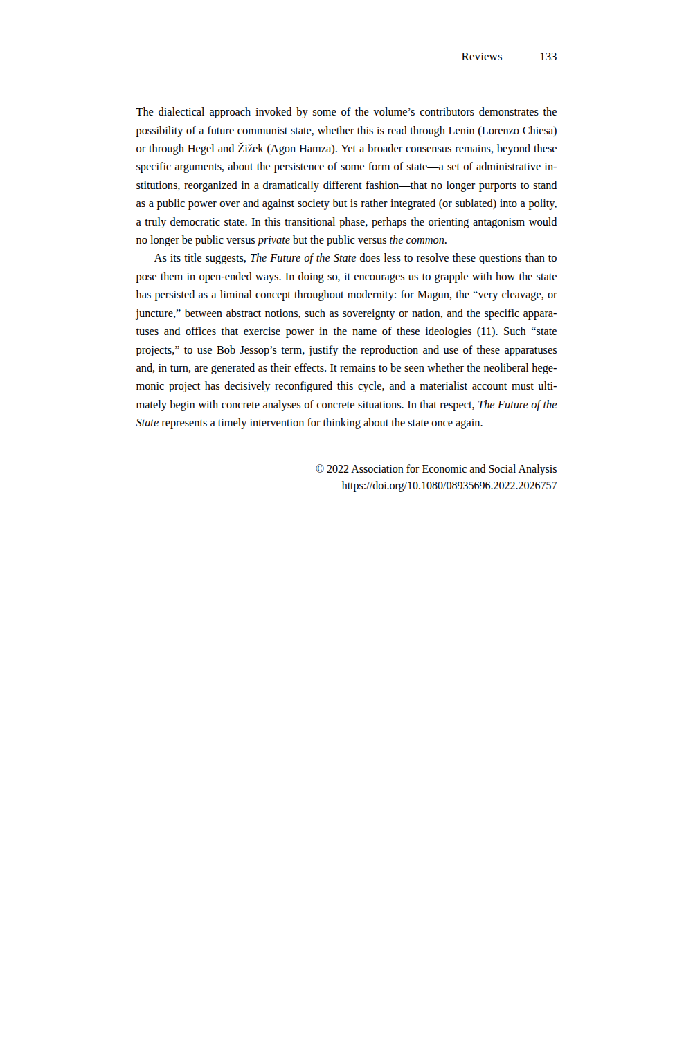Reviews 133
The dialectical approach invoked by some of the volume’s contributors demonstrates the possibility of a future communist state, whether this is read through Lenin (Lorenzo Chiesa) or through Hegel and Žižek (Agon Hamza). Yet a broader consensus remains, beyond these specific arguments, about the persistence of some form of state—a set of administrative institutions, reorganized in a dramatically different fashion—that no longer purports to stand as a public power over and against society but is rather integrated (or sublated) into a polity, a truly democratic state. In this transitional phase, perhaps the orienting antagonism would no longer be public versus private but the public versus the common.
As its title suggests, The Future of the State does less to resolve these questions than to pose them in open-ended ways. In doing so, it encourages us to grapple with how the state has persisted as a liminal concept throughout modernity: for Magun, the “very cleavage, or juncture,” between abstract notions, such as sovereignty or nation, and the specific apparatuses and offices that exercise power in the name of these ideologies (11). Such “state projects,” to use Bob Jessop’s term, justify the reproduction and use of these apparatuses and, in turn, are generated as their effects. It remains to be seen whether the neoliberal hegemonic project has decisively reconfigured this cycle, and a materialist account must ultimately begin with concrete analyses of concrete situations. In that respect, The Future of the State represents a timely intervention for thinking about the state once again.
© 2022 Association for Economic and Social Analysis
https://doi.org/10.1080/08935696.2022.2026757